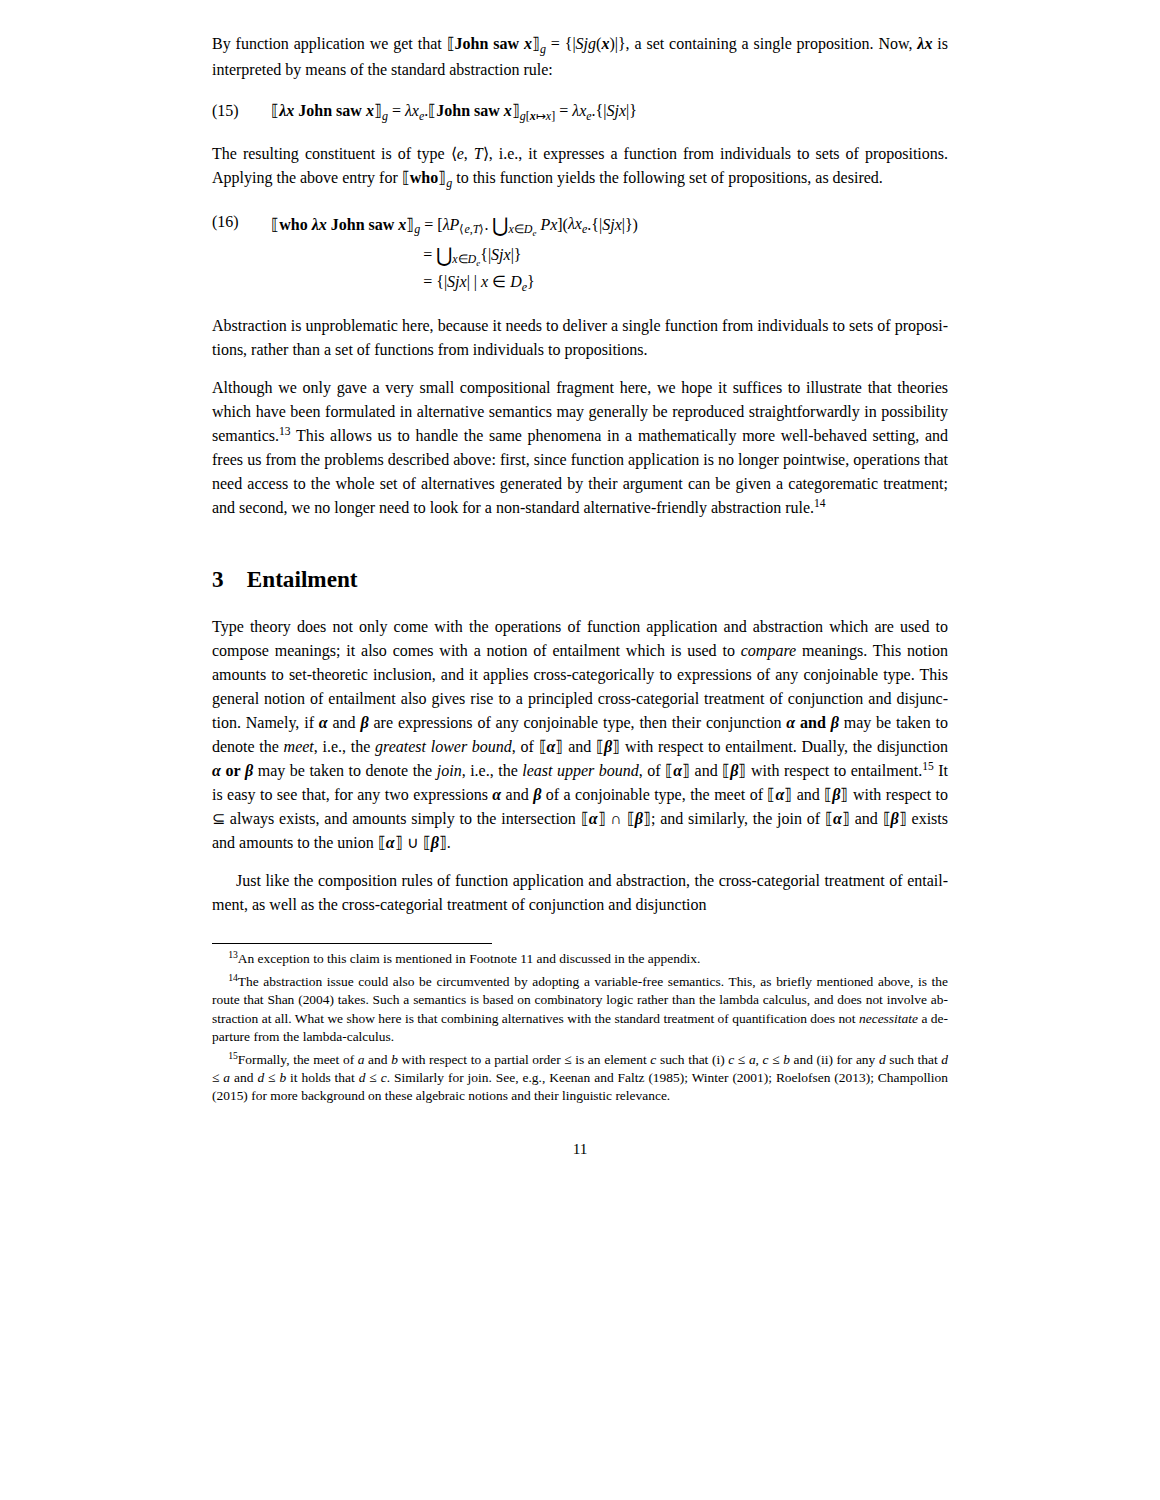By function application we get that ⟦John saw x⟧g = {|Sjg(x)|}, a set containing a single proposition. Now, λx is interpreted by means of the standard abstraction rule:
(15)
⟦λx John saw x⟧g = λxe.⟦John saw x⟧g[x↦x] = λxe.{|Sjx|}
The resulting constituent is of type ⟨e, T⟩, i.e., it expresses a function from individuals to sets of propositions. Applying the above entry for ⟦who⟧g to this function yields the following set of propositions, as desired.
(16)
⟦who λx John saw x⟧g = [λP⟨e,T⟩. ⋃x∈De Px](λxe.{|Sjx|}) = ⋃x∈De{|Sjx|} = {|Sjx| | x ∈ De}
Abstraction is unproblematic here, because it needs to deliver a single function from individuals to sets of propositions, rather than a set of functions from individuals to propositions.
Although we only gave a very small compositional fragment here, we hope it suffices to illustrate that theories which have been formulated in alternative semantics may generally be reproduced straightforwardly in possibility semantics.13 This allows us to handle the same phenomena in a mathematically more well-behaved setting, and frees us from the problems described above: first, since function application is no longer pointwise, operations that need access to the whole set of alternatives generated by their argument can be given a categorematic treatment; and second, we no longer need to look for a non-standard alternative-friendly abstraction rule.14
3 Entailment
Type theory does not only come with the operations of function application and abstraction which are used to compose meanings; it also comes with a notion of entailment which is used to compare meanings. This notion amounts to set-theoretic inclusion, and it applies cross-categorically to expressions of any conjoinable type. This general notion of entailment also gives rise to a principled cross-categorial treatment of conjunction and disjunction. Namely, if α and β are expressions of any conjoinable type, then their conjunction α and β may be taken to denote the meet, i.e., the greatest lower bound, of ⟦α⟧ and ⟦β⟧ with respect to entailment. Dually, the disjunction α or β may be taken to denote the join, i.e., the least upper bound, of ⟦α⟧ and ⟦β⟧ with respect to entailment.15 It is easy to see that, for any two expressions α and β of a conjoinable type, the meet of ⟦α⟧ and ⟦β⟧ with respect to ⊆ always exists, and amounts simply to the intersection ⟦α⟧ ∩ ⟦β⟧; and similarly, the join of ⟦α⟧ and ⟦β⟧ exists and amounts to the union ⟦α⟧ ∪ ⟦β⟧.
Just like the composition rules of function application and abstraction, the cross-categorial treatment of entailment, as well as the cross-categorial treatment of conjunction and disjunction
13An exception to this claim is mentioned in Footnote 11 and discussed in the appendix.
14The abstraction issue could also be circumvented by adopting a variable-free semantics. This, as briefly mentioned above, is the route that Shan (2004) takes. Such a semantics is based on combinatory logic rather than the lambda calculus, and does not involve abstraction at all. What we show here is that combining alternatives with the standard treatment of quantification does not necessitate a departure from the lambda-calculus.
15Formally, the meet of a and b with respect to a partial order ≤ is an element c such that (i) c ≤ a, c ≤ b and (ii) for any d such that d ≤ a and d ≤ b it holds that d ≤ c. Similarly for join. See, e.g., Keenan and Faltz (1985); Winter (2001); Roelofsen (2013); Champollion (2015) for more background on these algebraic notions and their linguistic relevance.
11